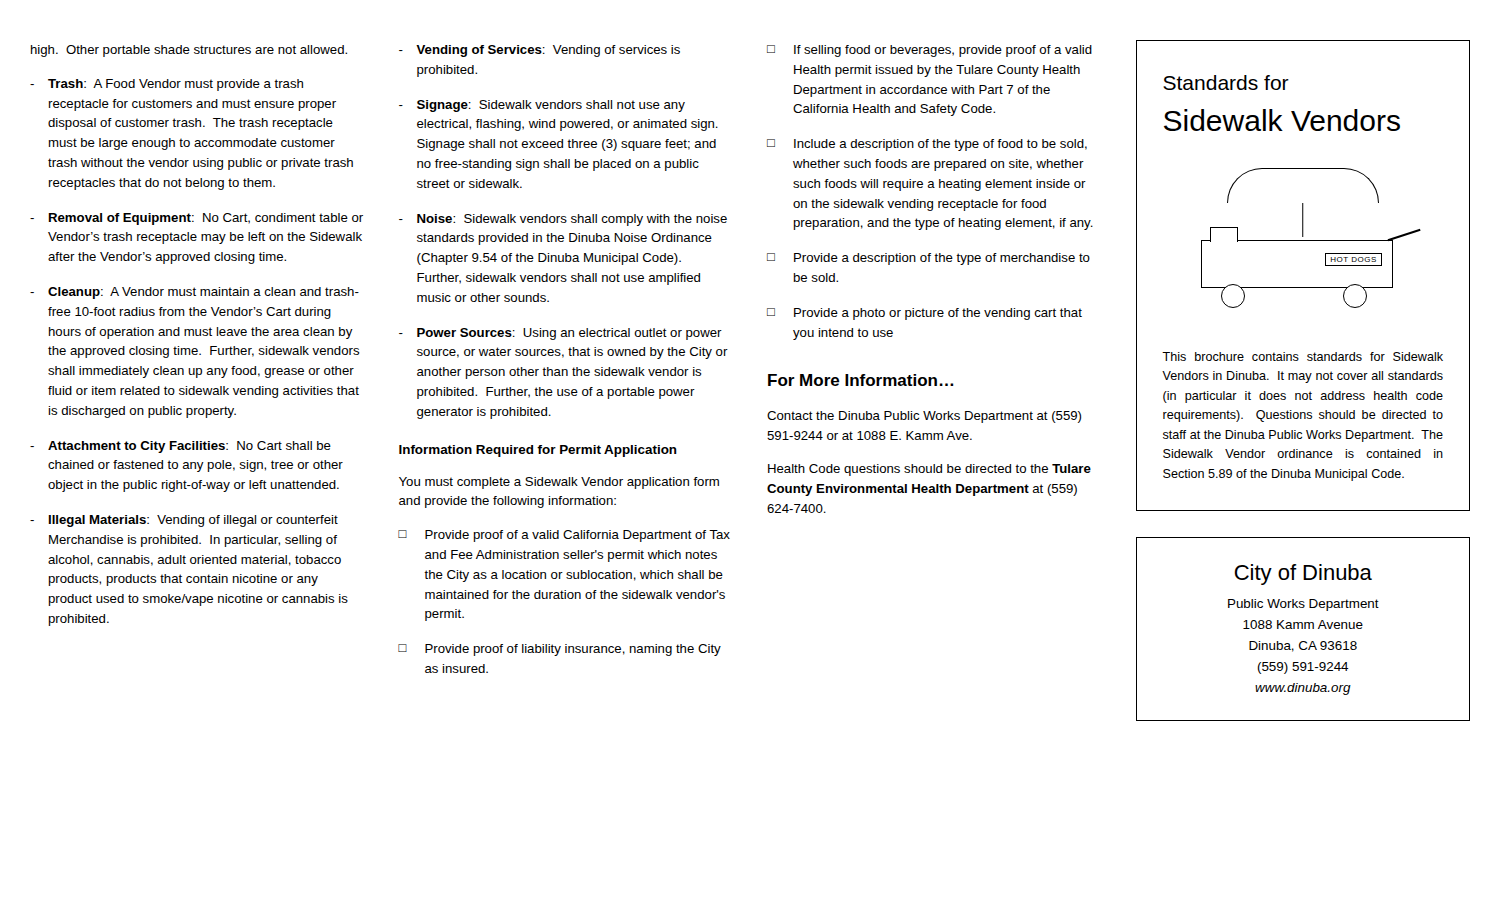high. Other portable shade structures are not allowed.
Trash: A Food Vendor must provide a trash receptacle for customers and must ensure proper disposal of customer trash. The trash receptacle must be large enough to accommodate customer trash without the vendor using public or private trash receptacles that do not belong to them.
Removal of Equipment: No Cart, condiment table or Vendor’s trash receptacle may be left on the Sidewalk after the Vendor’s approved closing time.
Cleanup: A Vendor must maintain a clean and trash-free 10-foot radius from the Vendor’s Cart during hours of operation and must leave the area clean by the approved closing time. Further, sidewalk vendors shall immediately clean up any food, grease or other fluid or item related to sidewalk vending activities that is discharged on public property.
Attachment to City Facilities: No Cart shall be chained or fastened to any pole, sign, tree or other object in the public right-of-way or left unattended.
Illegal Materials: Vending of illegal or counterfeit Merchandise is prohibited. In particular, selling of alcohol, cannabis, adult oriented material, tobacco products, products that contain nicotine or any product used to smoke/vape nicotine or cannabis is prohibited.
Vending of Services: Vending of services is prohibited.
Signage: Sidewalk vendors shall not use any electrical, flashing, wind powered, or animated sign. Signage shall not exceed three (3) square feet; and no free-standing sign shall be placed on a public street or sidewalk.
Noise: Sidewalk vendors shall comply with the noise standards provided in the Dinuba Noise Ordinance (Chapter 9.54 of the Dinuba Municipal Code). Further, sidewalk vendors shall not use amplified music or other sounds.
Power Sources: Using an electrical outlet or power source, or water sources, that is owned by the City or another person other than the sidewalk vendor is prohibited. Further, the use of a portable power generator is prohibited.
Information Required for Permit Application
You must complete a Sidewalk Vendor application form and provide the following information:
Provide proof of a valid California Department of Tax and Fee Administration seller's permit which notes the City as a location or sublocation, which shall be maintained for the duration of the sidewalk vendor's permit.
Provide proof of liability insurance, naming the City as insured.
If selling food or beverages, provide proof of a valid Health permit issued by the Tulare County Health Department in accordance with Part 7 of the California Health and Safety Code.
Include a description of the type of food to be sold, whether such foods are prepared on site, whether such foods will require a heating element inside or on the sidewalk vending receptacle for food preparation, and the type of heating element, if any.
Provide a description of the type of merchandise to be sold.
Provide a photo or picture of the vending cart that you intend to use
For More Information…
Contact the Dinuba Public Works Department at (559) 591-9244 or at 1088 E. Kamm Ave.
Health Code questions should be directed to the Tulare County Environmental Health Department at (559) 624-7400.
Standards for Sidewalk Vendors
HOT DOGS
This brochure contains standards for Sidewalk Vendors in Dinuba. It may not cover all standards (in particular it does not address health code requirements). Questions should be directed to staff at the Dinuba Public Works Department. The Sidewalk Vendor ordinance is contained in Section 5.89 of the Dinuba Municipal Code.
City of Dinuba
Public Works Department
1088 Kamm Avenue
Dinuba, CA 93618
(559) 591-9244
www.dinuba.org